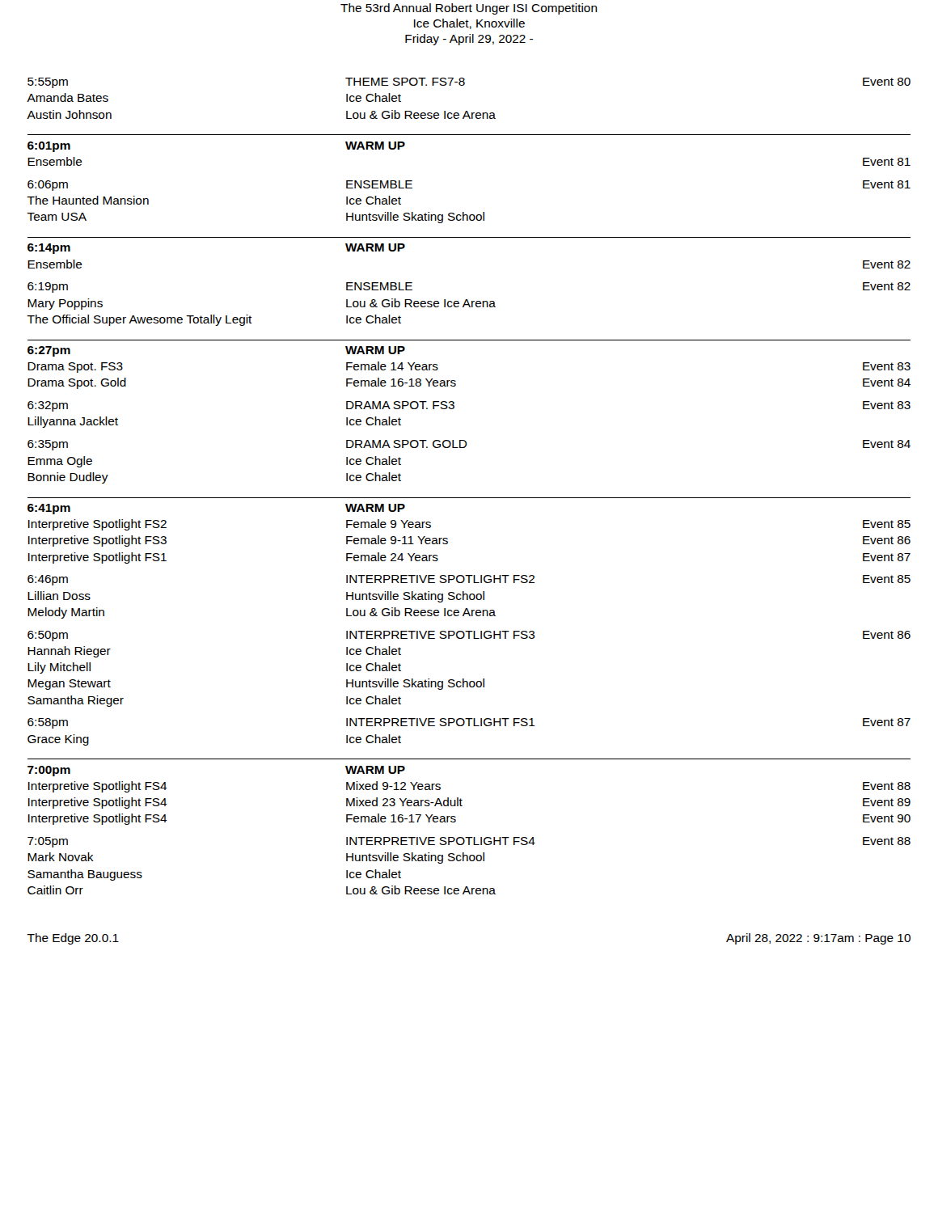The 53rd Annual Robert Unger ISI Competition
Ice Chalet, Knoxville
Friday - April 29, 2022 -
| 5:55pm | THEME SPOT. FS7-8 | Event 80 |
| Amanda Bates | Ice Chalet | |
| Austin Johnson | Lou & Gib Reese Ice Arena | |
| 6:01pm | WARM UP | |
| Ensemble | | Event 81 |
| 6:06pm | ENSEMBLE | Event 81 |
| The Haunted Mansion | Ice Chalet | |
| Team USA | Huntsville Skating School | |
| 6:14pm | WARM UP | |
| Ensemble | | Event 82 |
| 6:19pm | ENSEMBLE | Event 82 |
| Mary Poppins | Lou & Gib Reese Ice Arena | |
| The Official Super Awesome Totally Legit | Ice Chalet | |
| 6:27pm | WARM UP | |
| Drama Spot. FS3 | Female 14 Years | Event 83 |
| Drama Spot. Gold | Female 16-18 Years | Event 84 |
| 6:32pm | DRAMA SPOT. FS3 | Event 83 |
| Lillyanna Jacklet | Ice Chalet | |
| 6:35pm | DRAMA SPOT. GOLD | Event 84 |
| Emma Ogle | Ice Chalet | |
| Bonnie Dudley | Ice Chalet | |
| 6:41pm | WARM UP | |
| Interpretive Spotlight FS2 | Female 9 Years | Event 85 |
| Interpretive Spotlight FS3 | Female 9-11 Years | Event 86 |
| Interpretive Spotlight FS1 | Female 24 Years | Event 87 |
| 6:46pm | INTERPRETIVE SPOTLIGHT FS2 | Event 85 |
| Lillian Doss | Huntsville Skating School | |
| Melody Martin | Lou & Gib Reese Ice Arena | |
| 6:50pm | INTERPRETIVE SPOTLIGHT FS3 | Event 86 |
| Hannah Rieger | Ice Chalet | |
| Lily Mitchell | Ice Chalet | |
| Megan Stewart | Huntsville Skating School | |
| Samantha Rieger | Ice Chalet | |
| 6:58pm | INTERPRETIVE SPOTLIGHT FS1 | Event 87 |
| Grace King | Ice Chalet | |
| 7:00pm | WARM UP | |
| Interpretive Spotlight FS4 | Mixed 9-12 Years | Event 88 |
| Interpretive Spotlight FS4 | Mixed 23 Years-Adult | Event 89 |
| Interpretive Spotlight FS4 | Female 16-17 Years | Event 90 |
| 7:05pm | INTERPRETIVE SPOTLIGHT FS4 | Event 88 |
| Mark Novak | Huntsville Skating School | |
| Samantha Bauguess | Ice Chalet | |
| Caitlin Orr | Lou & Gib Reese Ice Arena | |
The Edge 20.0.1 April 28, 2022 : 9:17am : Page 10